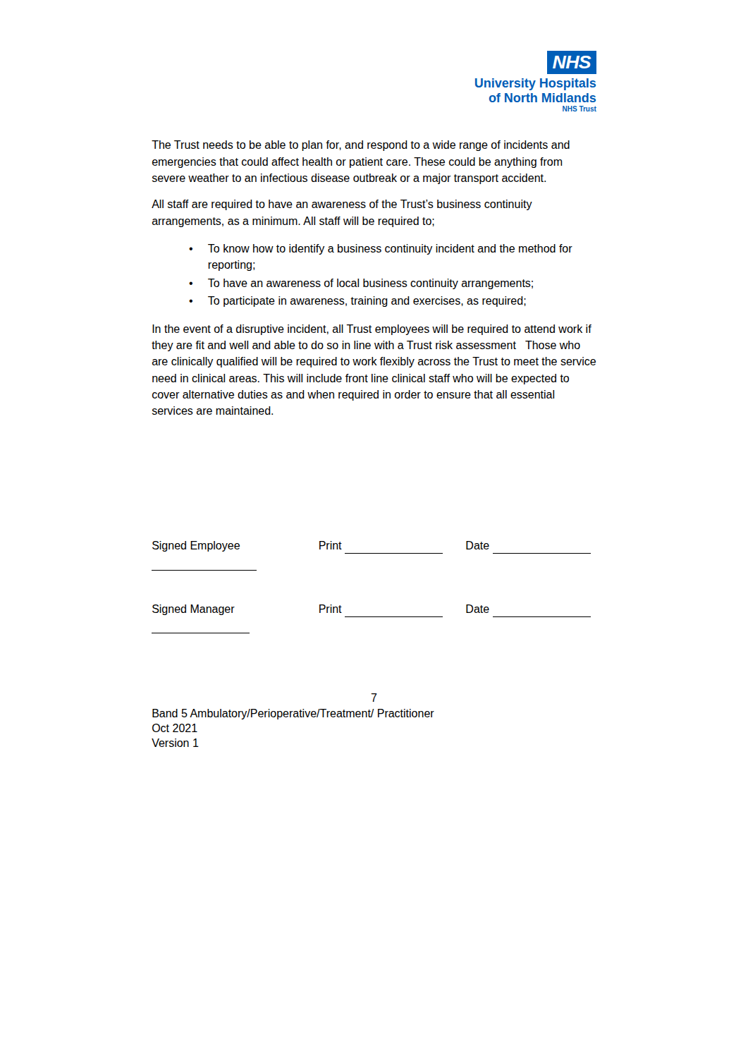NHS
University Hospitals
of North Midlands
NHS Trust
The Trust needs to be able to plan for, and respond to a wide range of incidents and emergencies that could affect health or patient care. These could be anything from severe weather to an infectious disease outbreak or a major transport accident.
All staff are required to have an awareness of the Trust’s business continuity arrangements, as a minimum. All staff will be required to;
To know how to identify a business continuity incident and the method for reporting;
To have an awareness of local business continuity arrangements;
To participate in awareness, training and exercises, as required;
In the event of a disruptive incident, all Trust employees will be required to attend work if they are fit and well and able to do so in line with a Trust risk assessment Those who are clinically qualified will be required to work flexibly across the Trust to meet the service need in clinical areas. This will include front line clinical staff who will be expected to cover alternative duties as and when required in order to ensure that all essential services are maintained.
Signed Employee Print Date
Signed Manager Print Date
7
Band 5 Ambulatory/Perioperative/Treatment/ Practitioner
Oct 2021
Version 1